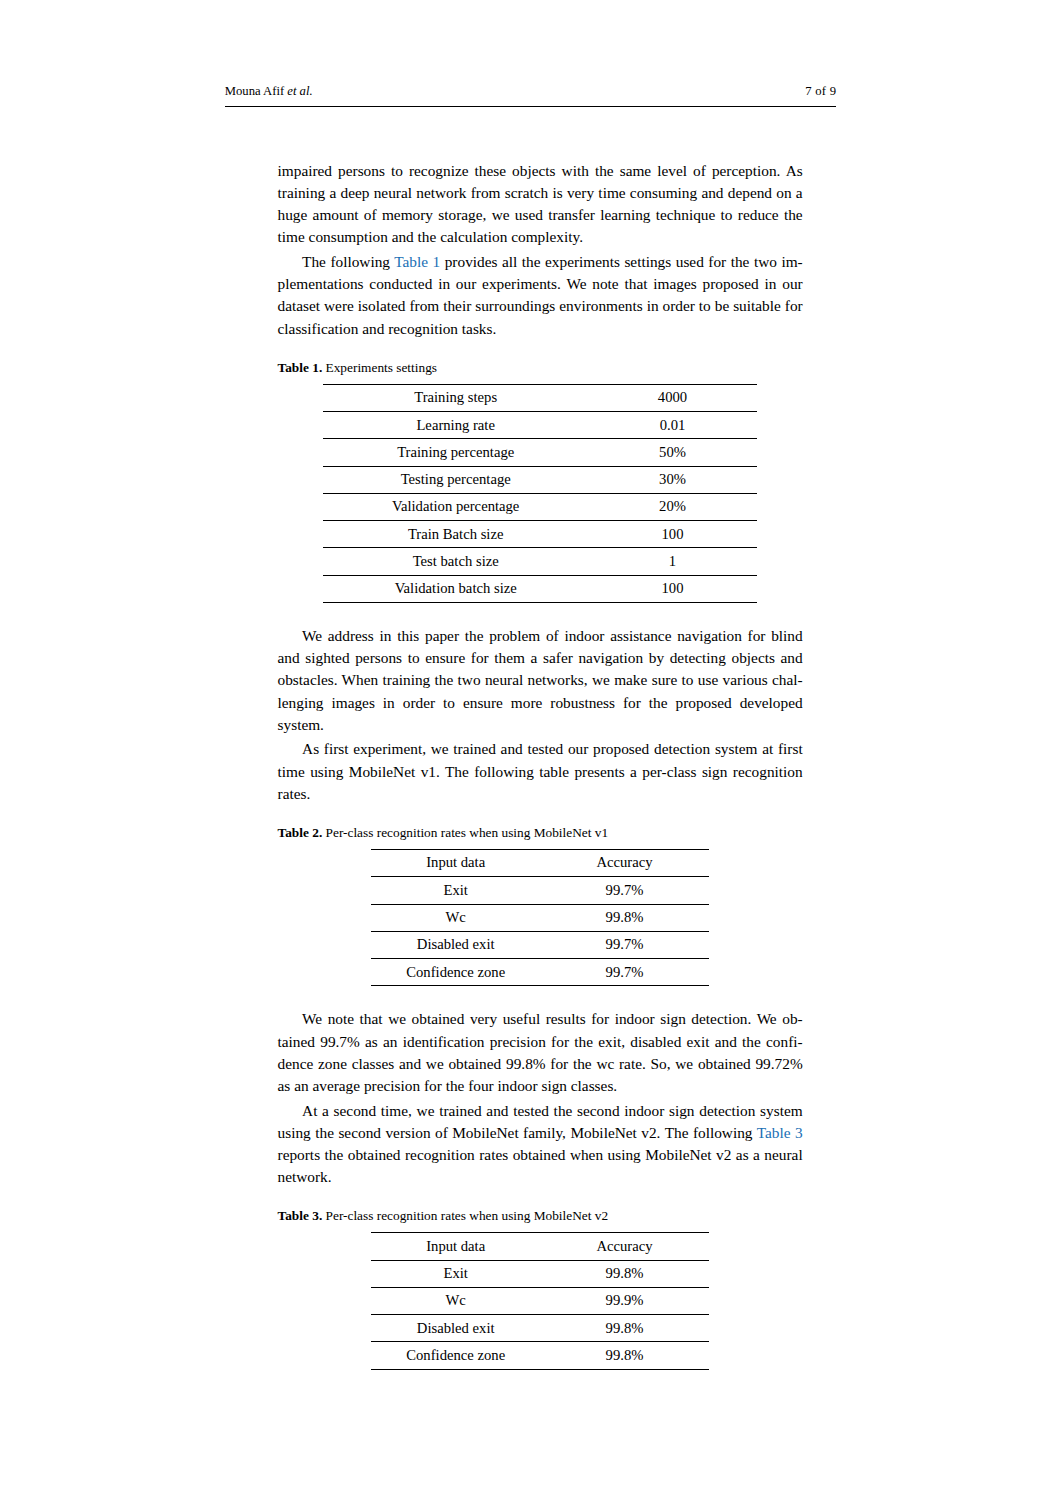Mouna Afif et al.
7 of 9
impaired persons to recognize these objects with the same level of perception. As training a deep neural network from scratch is very time consuming and depend on a huge amount of memory storage, we used transfer learning technique to reduce the time consumption and the calculation complexity.
The following Table 1 provides all the experiments settings used for the two implementations conducted in our experiments. We note that images proposed in our dataset were isolated from their surroundings environments in order to be suitable for classification and recognition tasks.
Table 1. Experiments settings
| Training steps | 4000 |
| Learning rate | 0.01 |
| Training percentage | 50% |
| Testing percentage | 30% |
| Validation percentage | 20% |
| Train Batch size | 100 |
| Test batch size | 1 |
| Validation batch size | 100 |
We address in this paper the problem of indoor assistance navigation for blind and sighted persons to ensure for them a safer navigation by detecting objects and obstacles. When training the two neural networks, we make sure to use various challenging images in order to ensure more robustness for the proposed developed system.
As first experiment, we trained and tested our proposed detection system at first time using MobileNet v1. The following table presents a per-class sign recognition rates.
Table 2. Per-class recognition rates when using MobileNet v1
| Input data | Accuracy |
| Exit | 99.7% |
| Wc | 99.8% |
| Disabled exit | 99.7% |
| Confidence zone | 99.7% |
We note that we obtained very useful results for indoor sign detection. We obtained 99.7% as an identification precision for the exit, disabled exit and the confidence zone classes and we obtained 99.8% for the wc rate. So, we obtained 99.72% as an average precision for the four indoor sign classes.
At a second time, we trained and tested the second indoor sign detection system using the second version of MobileNet family, MobileNet v2. The following Table 3 reports the obtained recognition rates obtained when using MobileNet v2 as a neural network.
Table 3. Per-class recognition rates when using MobileNet v2
| Input data | Accuracy |
| Exit | 99.8% |
| Wc | 99.9% |
| Disabled exit | 99.8% |
| Confidence zone | 99.8% |